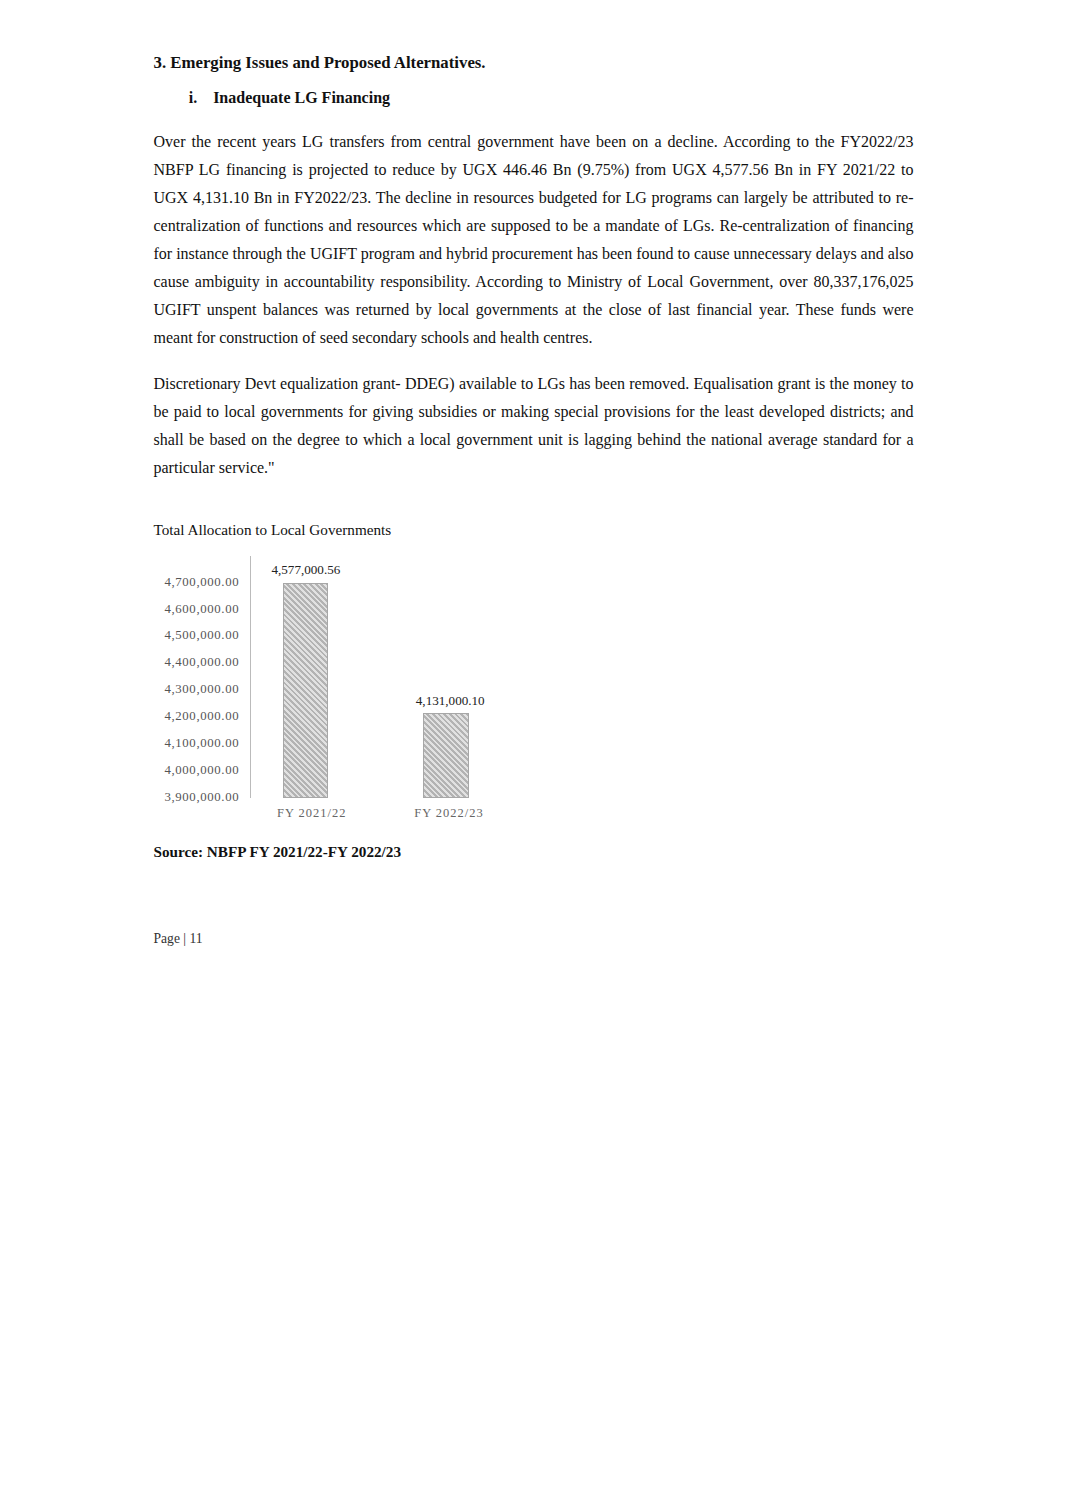3. Emerging Issues and Proposed Alternatives.
i. Inadequate LG Financing
Over the recent years LG transfers from central government have been on a decline. According to the FY2022/23 NBFP LG financing is projected to reduce by UGX 446.46 Bn (9.75%) from UGX 4,577.56 Bn in FY 2021/22 to UGX 4,131.10 Bn in FY2022/23. The decline in resources budgeted for LG programs can largely be attributed to re-centralization of functions and resources which are supposed to be a mandate of LGs. Re-centralization of financing for instance through the UGIFT program and hybrid procurement has been found to cause unnecessary delays and also cause ambiguity in accountability responsibility. According to Ministry of Local Government, over 80,337,176,025 UGIFT unspent balances was returned by local governments at the close of last financial year. These funds were meant for construction of seed secondary schools and health centres.
Discretionary Devt equalization grant- DDEG) available to LGs has been removed. Equalisation grant is the money to be paid to local governments for giving subsidies or making special provisions for the least developed districts; and shall be based on the degree to which a local government unit is lagging behind the national average standard for a particular service."
Total Allocation to Local Governments
4,700,000.00
4,600,000.00
4,500,000.00
4,400,000.00
4,300,000.00
4,200,000.00
4,100,000.00
4,000,000.00
3,900,000.00
4,577,000.56
4,131,000.10
FY 2021/22 FY 2022/23
Source: NBFP FY 2021/22-FY 2022/23
Page | 11